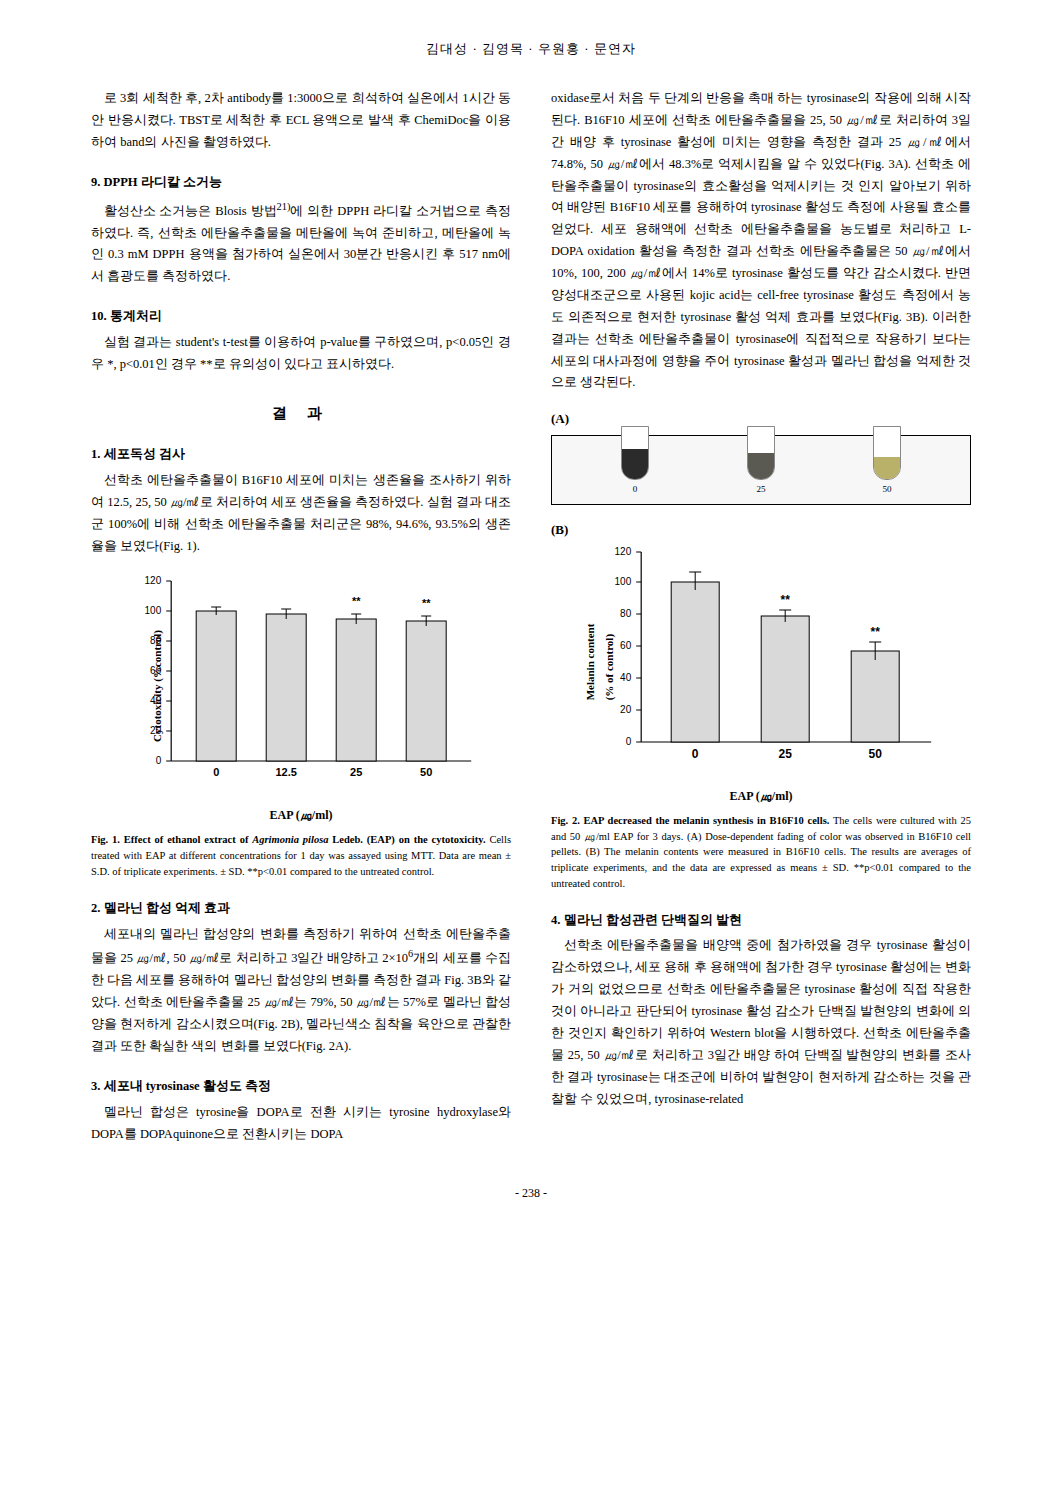김대성 · 김영목 · 우원홍 · 문연자
로 3회 세척한 후, 2차 antibody를 1:3000으로 희석하여 실온에서 1시간 동안 반응시켰다. TBST로 세척한 후 ECL 용액으로 발색 후 ChemiDoc을 이용하여 band의 사진을 촬영하였다.
9. DPPH 라디칼 소거능
활성산소 소거능은 Blosis 방법21)에 의한 DPPH 라디칼 소거법으로 측정하였다. 즉, 선학초 에탄올추출물을 메탄올에 녹여 준비하고, 메탄올에 녹인 0.3 mM DPPH 용액을 첨가하여 실온에서 30분간 반응시킨 후 517 nm에서 흡광도를 측정하였다.
10. 통계처리
실험 결과는 student's t-test를 이용하여 p-value를 구하였으며, p<0.05인 경우 *, p<0.01인 경우 **로 유의성이 있다고 표시하였다.
결 과
1. 세포독성 검사
선학초 에탄올추출물이 B16F10 세포에 미치는 생존율을 조사하기 위하여 12.5, 25, 50 ㎍/㎖로 처리하여 세포 생존율을 측정하였다. 실험 결과 대조군 100%에 비해 선학초 에탄올추출물 처리군은 98%, 94.6%, 93.5%의 생존율을 보였다(Fig. 1).
Cytotoxicity (%control)
0 20 40 60 80 100 120 ** ** 0 12.5 25 50
EAP (㎍/ml)
Fig. 1. Effect of ethanol extract of Agrimonia pilosa Ledeb. (EAP) on the cytotoxicity. Cells treated with EAP at different concentrations for 1 day was assayed using MTT. Data are mean ± S.D. of triplicate experiments. ± SD. **p<0.01 compared to the untreated control.
2. 멜라닌 합성 억제 효과
세포내의 멜라닌 합성양의 변화를 측정하기 위하여 선학초 에탄올추출물을 25 ㎍/㎖, 50 ㎍/㎖로 처리하고 3일간 배양하고 2×106개의 세포를 수집한 다음 세포를 용해하여 멜라닌 합성양의 변화를 측정한 결과 Fig. 3B와 같았다. 선학초 에탄올추출물 25 ㎍/㎖는 79%, 50 ㎍/㎖는 57%로 멜라닌 합성 양을 현저하게 감소시켰으며(Fig. 2B), 멜라닌색소 침착을 육안으로 관찰한 결과 또한 확실한 색의 변화를 보였다(Fig. 2A).
3. 세포내 tyrosinase 활성도 측정
멜라닌 합성은 tyrosine을 DOPA로 전환 시키는 tyrosine hydroxylase와 DOPA를 DOPAquinone으로 전환시키는 DOPA
oxidase로서 처음 두 단계의 반응을 촉매 하는 tyrosinase의 작용에 의해 시작된다. B16F10 세포에 선학초 에탄올추출물을 25, 50 ㎍/㎖로 처리하여 3일간 배양 후 tyrosinase 활성에 미치는 영향을 측정한 결과 25 ㎍/㎖에서 74.8%, 50 ㎍/㎖에서 48.3%로 억제시킴을 알 수 있었다(Fig. 3A). 선학초 에탄올추출물이 tyrosinase의 효소활성을 억제시키는 것 인지 알아보기 위하여 배양된 B16F10 세포를 용해하여 tyrosinase 활성도 측정에 사용될 효소를 얻었다. 세포 용해액에 선학초 에탄올추출물을 농도별로 처리하고 L-DOPA oxidation 활성을 측정한 결과 선학초 에탄올추출물은 50 ㎍/㎖에서 10%, 100, 200 ㎍/㎖에서 14%로 tyrosinase 활성도를 약간 감소시켰다. 반면 양성대조군으로 사용된 kojic acid는 cell-free tyrosinase 활성도 측정에서 농도 의존적으로 현저한 tyrosinase 활성 억제 효과를 보였다(Fig. 3B). 이러한 결과는 선학초 에탄올추출물이 tyrosinase에 직접적으로 작용하기 보다는 세포의 대사과정에 영향을 주어 tyrosinase 활성과 멜라닌 합성을 억제한 것으로 생각된다.
(A)
0
25
50
(B)
Melanin content
(% of control)
0 20 40 60 80 100 120 ** ** 0 25 50
EAP (㎍/ml)
Fig. 2. EAP decreased the melanin synthesis in B16F10 cells. The cells were cultured with 25 and 50 ㎍/ml EAP for 3 days. (A) Dose-dependent fading of color was observed in B16F10 cell pellets. (B) The melanin contents were measured in B16F10 cells. The results are averages of triplicate experiments, and the data are expressed as means ± SD. **p<0.01 compared to the untreated control.
4. 멜라닌 합성관련 단백질의 발현
선학초 에탄올추출물을 배양액 중에 첨가하였을 경우 tyrosinase 활성이 감소하였으나, 세포 용해 후 용해액에 첨가한 경우 tyrosinase 활성에는 변화가 거의 없었으므로 선학초 에탄올추출물은 tyrosinase 활성에 직접 작용한 것이 아니라고 판단되어 tyrosinase 활성 감소가 단백질 발현양의 변화에 의한 것인지 확인하기 위하여 Western blot을 시행하였다. 선학초 에탄올추출물 25, 50 ㎍/㎖로 처리하고 3일간 배양 하여 단백질 발현양의 변화를 조사한 결과 tyrosinase는 대조군에 비하여 발현양이 현저하게 감소하는 것을 관찰할 수 있었으며, tyrosinase-related
- 238 -